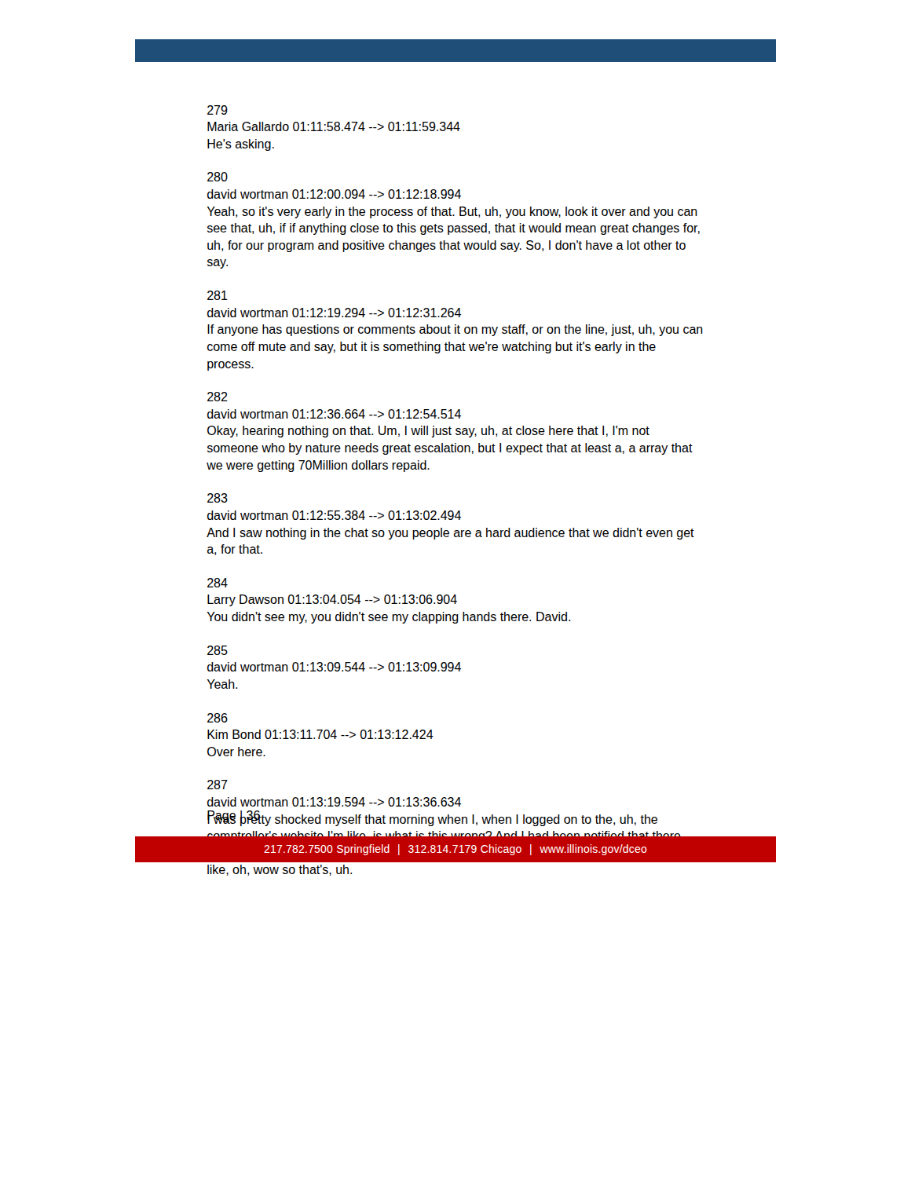279
Maria Gallardo 01:11:58.474 --> 01:11:59.344
He's asking.
280
david wortman 01:12:00.094 --> 01:12:18.994
Yeah, so it's very early in the process of that. But, uh, you know, look it over and you can see that, uh, if if anything close to this gets passed, that it would mean great changes for, uh, for our program and positive changes that would say. So, I don't have a lot other to say.
281
david wortman 01:12:19.294 --> 01:12:31.264
If anyone has questions or comments about it on my staff, or on the line, just, uh, you can come off mute and say, but it is something that we're watching but it's early in the process.
282
david wortman 01:12:36.664 --> 01:12:54.514
Okay, hearing nothing on that. Um, I will just say, uh, at close here that I, I'm not someone who by nature needs great escalation, but I expect that at least a, a array that we were getting 70Million dollars repaid.
283
david wortman 01:12:55.384 --> 01:13:02.494
And I saw nothing in the chat so you people are a hard audience that we didn't even get a, for that.
284
Larry Dawson 01:13:04.054 --> 01:13:06.904
You didn't see my, you didn't see my clapping hands there. David.
285
david wortman 01:13:09.544 --> 01:13:09.994
Yeah.
286
Kim Bond 01:13:11.704 --> 01:13:12.424
Over here.
287
david wortman 01:13:19.594 --> 01:13:36.634
I was pretty shocked myself that morning when I, when I logged on to the, uh, the comptroller's website I'm like, is what is this wrong? And I had been notified that there might be a repayment. They didn't tell me how much and when I saw that number, I was like, oh, wow so that's, uh.
Page | 36
217.782.7500 Springfield|312.814.7179 Chicago|www.illinois.gov/dceo